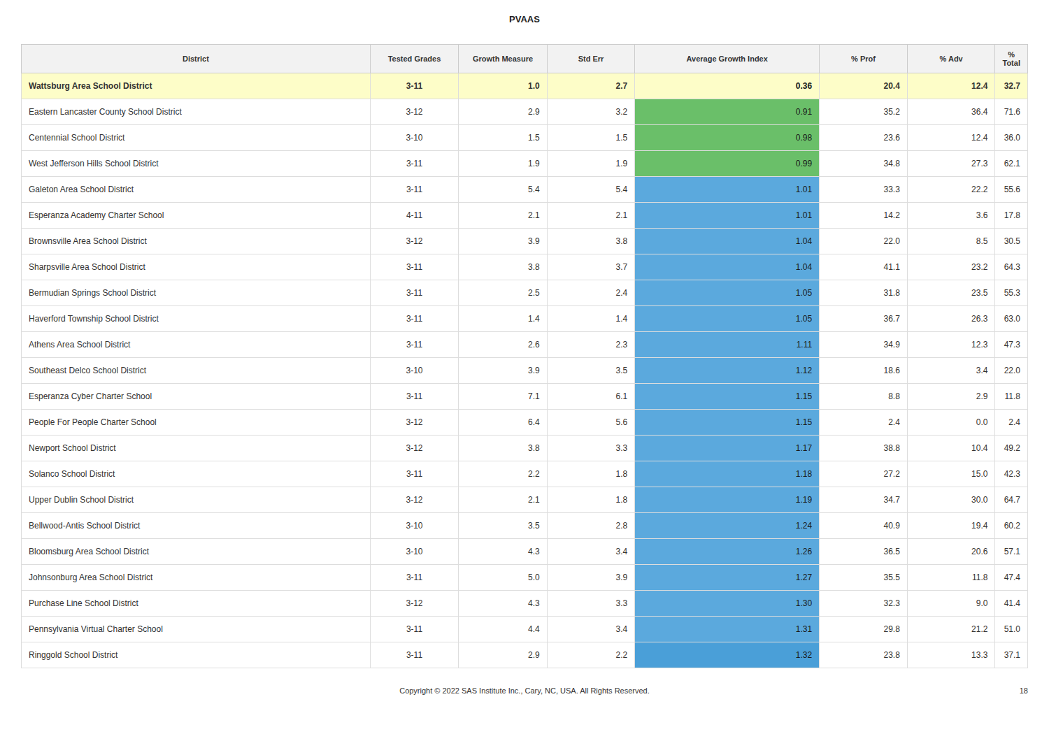PVAAS
| District | Tested Grades | Growth Measure | Std Err | Average Growth Index | % Prof | % Adv | % Total |
| --- | --- | --- | --- | --- | --- | --- | --- |
| Wattsburg Area School District | 3-11 | 1.0 | 2.7 | 0.36 | 20.4 | 12.4 | 32.7 |
| Eastern Lancaster County School District | 3-12 | 2.9 | 3.2 | 0.91 | 35.2 | 36.4 | 71.6 |
| Centennial School District | 3-10 | 1.5 | 1.5 | 0.98 | 23.6 | 12.4 | 36.0 |
| West Jefferson Hills School District | 3-11 | 1.9 | 1.9 | 0.99 | 34.8 | 27.3 | 62.1 |
| Galeton Area School District | 3-11 | 5.4 | 5.4 | 1.01 | 33.3 | 22.2 | 55.6 |
| Esperanza Academy Charter School | 4-11 | 2.1 | 2.1 | 1.01 | 14.2 | 3.6 | 17.8 |
| Brownsville Area School District | 3-12 | 3.9 | 3.8 | 1.04 | 22.0 | 8.5 | 30.5 |
| Sharpsville Area School District | 3-11 | 3.8 | 3.7 | 1.04 | 41.1 | 23.2 | 64.3 |
| Bermudian Springs School District | 3-11 | 2.5 | 2.4 | 1.05 | 31.8 | 23.5 | 55.3 |
| Haverford Township School District | 3-11 | 1.4 | 1.4 | 1.05 | 36.7 | 26.3 | 63.0 |
| Athens Area School District | 3-11 | 2.6 | 2.3 | 1.11 | 34.9 | 12.3 | 47.3 |
| Southeast Delco School District | 3-10 | 3.9 | 3.5 | 1.12 | 18.6 | 3.4 | 22.0 |
| Esperanza Cyber Charter School | 3-11 | 7.1 | 6.1 | 1.15 | 8.8 | 2.9 | 11.8 |
| People For People Charter School | 3-12 | 6.4 | 5.6 | 1.15 | 2.4 | 0.0 | 2.4 |
| Newport School District | 3-12 | 3.8 | 3.3 | 1.17 | 38.8 | 10.4 | 49.2 |
| Solanco School District | 3-11 | 2.2 | 1.8 | 1.18 | 27.2 | 15.0 | 42.3 |
| Upper Dublin School District | 3-12 | 2.1 | 1.8 | 1.19 | 34.7 | 30.0 | 64.7 |
| Bellwood-Antis School District | 3-10 | 3.5 | 2.8 | 1.24 | 40.9 | 19.4 | 60.2 |
| Bloomsburg Area School District | 3-10 | 4.3 | 3.4 | 1.26 | 36.5 | 20.6 | 57.1 |
| Johnsonburg Area School District | 3-11 | 5.0 | 3.9 | 1.27 | 35.5 | 11.8 | 47.4 |
| Purchase Line School District | 3-12 | 4.3 | 3.3 | 1.30 | 32.3 | 9.0 | 41.4 |
| Pennsylvania Virtual Charter School | 3-11 | 4.4 | 3.4 | 1.31 | 29.8 | 21.2 | 51.0 |
| Ringgold School District | 3-11 | 2.9 | 2.2 | 1.32 | 23.8 | 13.3 | 37.1 |
Copyright © 2022 SAS Institute Inc., Cary, NC, USA. All Rights Reserved. 18